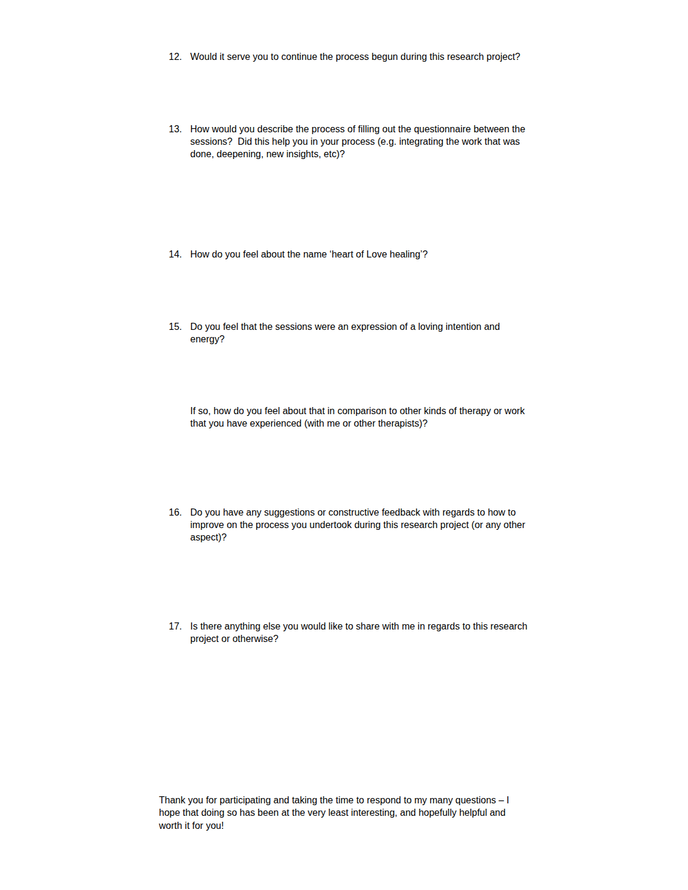Would it serve you to continue the process begun during this research project?
How would you describe the process of filling out the questionnaire between the sessions? Did this help you in your process (e.g. integrating the work that was done, deepening, new insights, etc)?
How do you feel about the name ‘heart of Love healing’?
Do you feel that the sessions were an expression of a loving intention and energy?
If so, how do you feel about that in comparison to other kinds of therapy or work that you have experienced (with me or other therapists)?
Do you have any suggestions or constructive feedback with regards to how to improve on the process you undertook during this research project (or any other aspect)?
Is there anything else you would like to share with me in regards to this research project or otherwise?
Thank you for participating and taking the time to respond to my many questions – I hope that doing so has been at the very least interesting, and hopefully helpful and worth it for you!